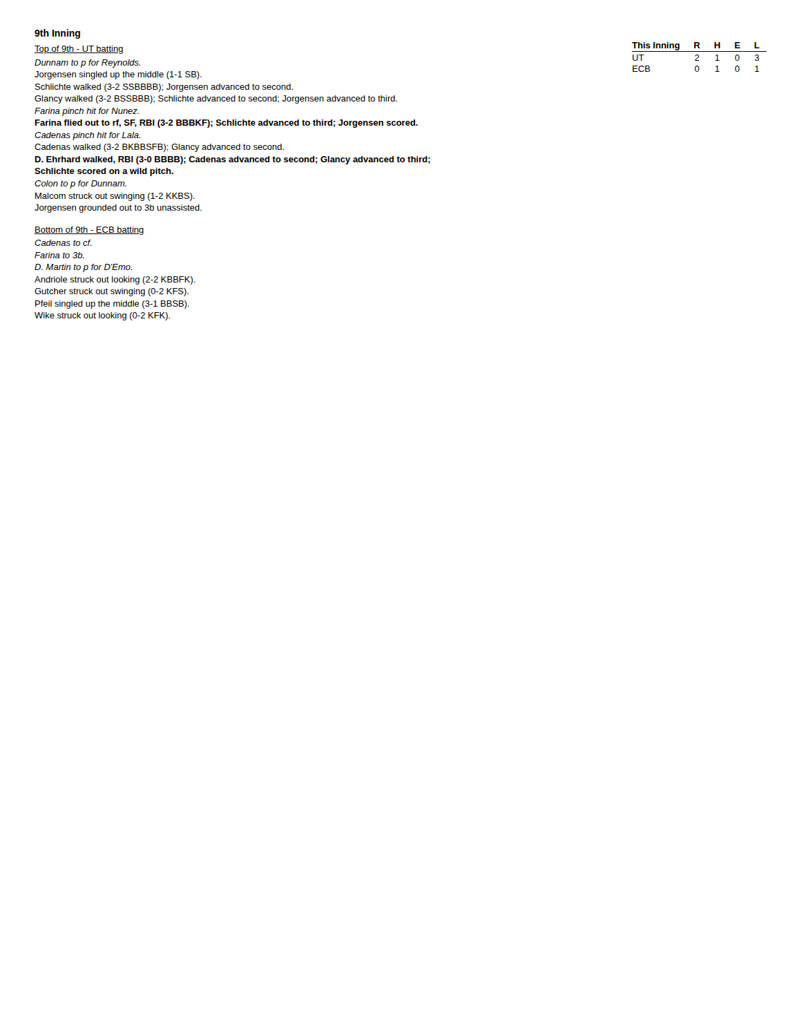| This Inning | R | H | E | L |
| --- | --- | --- | --- | --- |
| UT | 2 | 1 | 0 | 3 |
| ECB | 0 | 1 | 0 | 1 |
9th Inning
Top of 9th - UT batting
Dunnam to p for Reynolds.
Jorgensen singled up the middle (1-1 SB).
Schlichte walked (3-2 SSBBBB); Jorgensen advanced to second.
Glancy walked (3-2 BSSBBB); Schlichte advanced to second; Jorgensen advanced to third.
Farina pinch hit for Nunez.
Farina flied out to rf, SF, RBI (3-2 BBBKF); Schlichte advanced to third; Jorgensen scored.
Cadenas pinch hit for Lala.
Cadenas walked (3-2 BKBBSFB); Glancy advanced to second.
D. Ehrhard walked, RBI (3-0 BBBB); Cadenas advanced to second; Glancy advanced to third;
Schlichte scored on a wild pitch.
Colon to p for Dunnam.
Malcom struck out swinging (1-2 KKBS).
Jorgensen grounded out to 3b unassisted.
Bottom of 9th - ECB batting
Cadenas to cf.
Farina to 3b.
D. Martin to p for D'Emo.
Andriole struck out looking (2-2 KBBFK).
Gutcher struck out swinging (0-2 KFS).
Pfeil singled up the middle (3-1 BBSB).
Wike struck out looking (0-2 KFK).